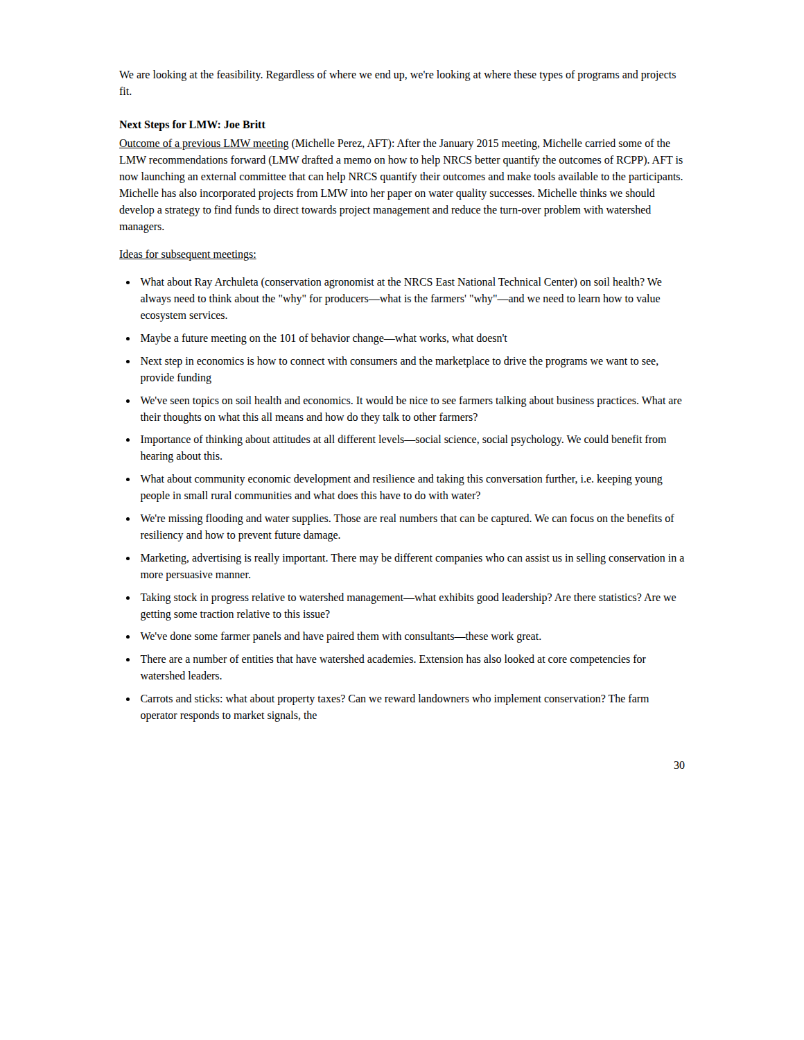We are looking at the feasibility. Regardless of where we end up, we're looking at where these types of programs and projects fit.
Next Steps for LMW: Joe Britt
Outcome of a previous LMW meeting (Michelle Perez, AFT): After the January 2015 meeting, Michelle carried some of the LMW recommendations forward (LMW drafted a memo on how to help NRCS better quantify the outcomes of RCPP). AFT is now launching an external committee that can help NRCS quantify their outcomes and make tools available to the participants. Michelle has also incorporated projects from LMW into her paper on water quality successes. Michelle thinks we should develop a strategy to find funds to direct towards project management and reduce the turn-over problem with watershed managers.
Ideas for subsequent meetings:
What about Ray Archuleta (conservation agronomist at the NRCS East National Technical Center) on soil health? We always need to think about the "why" for producers—what is the farmers' "why"—and we need to learn how to value ecosystem services.
Maybe a future meeting on the 101 of behavior change—what works, what doesn't
Next step in economics is how to connect with consumers and the marketplace to drive the programs we want to see, provide funding
We've seen topics on soil health and economics. It would be nice to see farmers talking about business practices. What are their thoughts on what this all means and how do they talk to other farmers?
Importance of thinking about attitudes at all different levels—social science, social psychology. We could benefit from hearing about this.
What about community economic development and resilience and taking this conversation further, i.e. keeping young people in small rural communities and what does this have to do with water?
We're missing flooding and water supplies. Those are real numbers that can be captured. We can focus on the benefits of resiliency and how to prevent future damage.
Marketing, advertising is really important. There may be different companies who can assist us in selling conservation in a more persuasive manner.
Taking stock in progress relative to watershed management—what exhibits good leadership? Are there statistics? Are we getting some traction relative to this issue?
We've done some farmer panels and have paired them with consultants—these work great.
There are a number of entities that have watershed academies. Extension has also looked at core competencies for watershed leaders.
Carrots and sticks: what about property taxes? Can we reward landowners who implement conservation? The farm operator responds to market signals, the
30